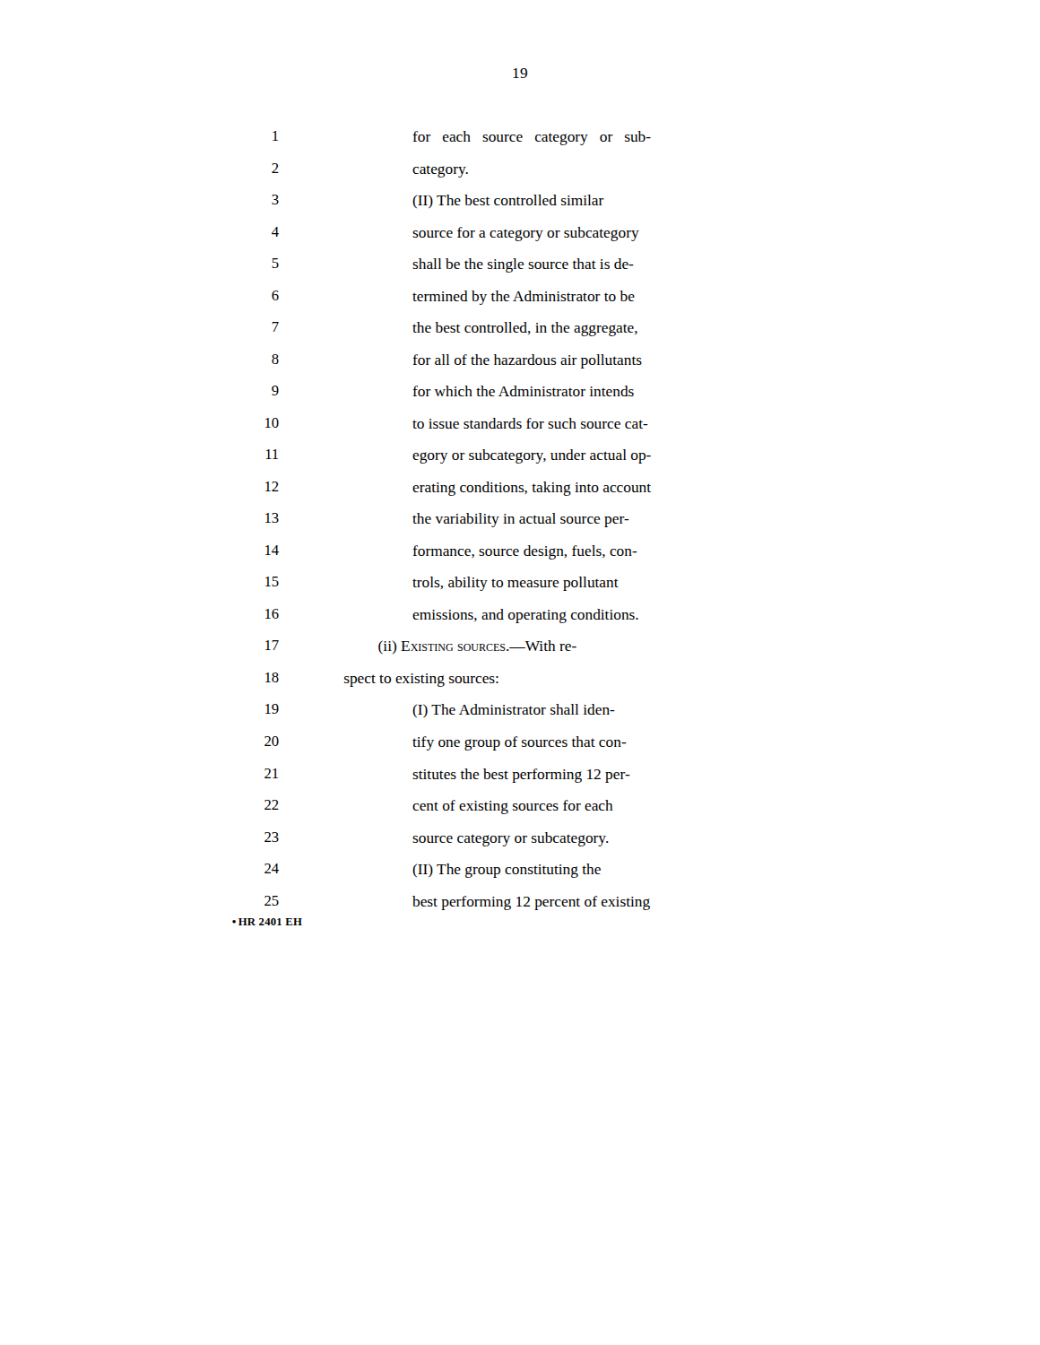19
| 1 | for each source category or sub- |
| 2 | category. |
| 3 | (II) The best controlled similar |
| 4 | source for a category or subcategory |
| 5 | shall be the single source that is de- |
| 6 | termined by the Administrator to be |
| 7 | the best controlled, in the aggregate, |
| 8 | for all of the hazardous air pollutants |
| 9 | for which the Administrator intends |
| 10 | to issue standards for such source cat- |
| 11 | egory or subcategory, under actual op- |
| 12 | erating conditions, taking into account |
| 13 | the variability in actual source per- |
| 14 | formance, source design, fuels, con- |
| 15 | trols, ability to measure pollutant |
| 16 | emissions, and operating conditions. |
| 17 | (ii) Existing sources. —With re- |
| 18 | spect to existing sources: |
| 19 | (I) The Administrator shall iden- |
| 20 | tify one group of sources that con- |
| 21 | stitutes the best performing 12 per- |
| 22 | cent of existing sources for each |
| 23 | source category or subcategory. |
| 24 | (II) The group constituting the |
| 25 | best performing 12 percent of existing |
•HR 2401 EH